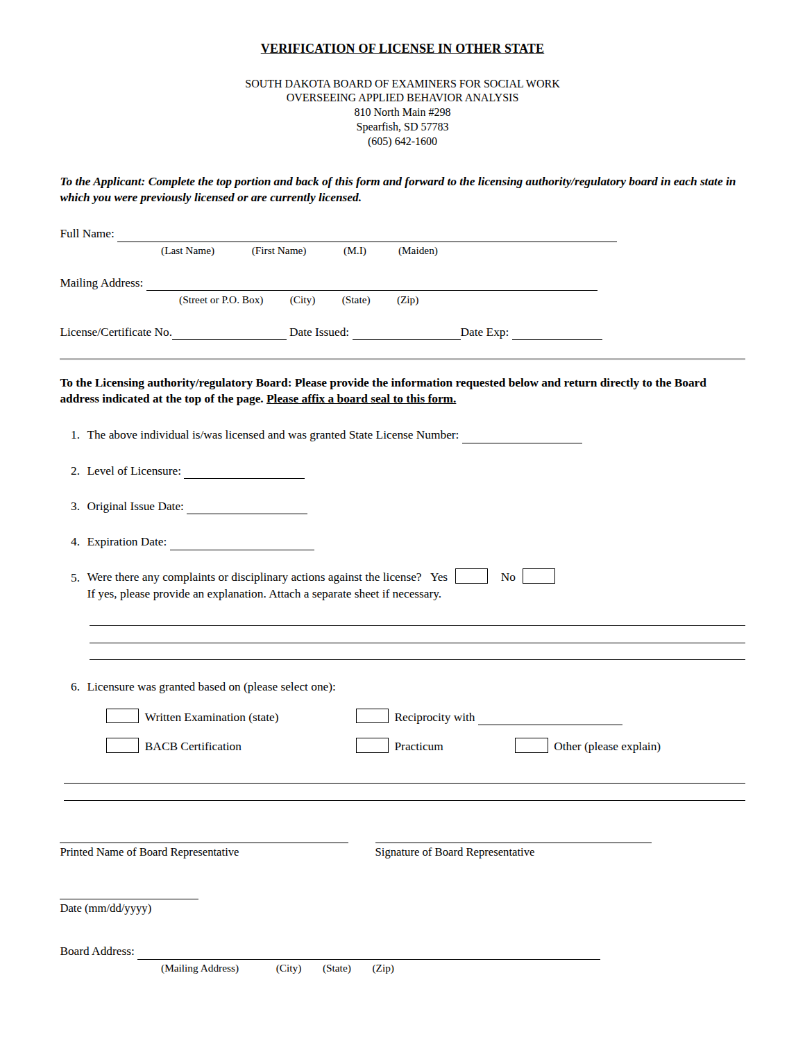VERIFICATION OF LICENSE IN OTHER STATE
SOUTH DAKOTA BOARD OF EXAMINERS FOR SOCIAL WORK
OVERSEEING APPLIED BEHAVIOR ANALYSIS
810 North Main #298
Spearfish, SD 57783
(605) 642-1600
To the Applicant: Complete the top portion and back of this form and forward to the licensing authority/regulatory board in each state in which you were previously licensed or are currently licensed.
Full Name:
(Last Name) (First Name) (M.I) (Maiden)
Mailing Address:
(Street or P.O. Box) (City) (State) (Zip)
License/Certificate No. Date Issued: Date Exp:
To the Licensing authority/regulatory Board: Please provide the information requested below and return directly to the Board address indicated at the top of the page. Please affix a board seal to this form.
The above individual is/was licensed and was granted State License Number:
Level of Licensure:
Original Issue Date:
Expiration Date:
Were there any complaints or disciplinary actions against the license? Yes No
If yes, please provide an explanation. Attach a separate sheet if necessary.
Licensure was granted based on (please select one):
Written Examination (state) Reciprocity with
BACB Certification Practicum Other (please explain)
Printed Name of Board Representative
Signature of Board Representative
Date (mm/dd/yyyy)
Board Address:
(Mailing Address) (City) (State) (Zip)